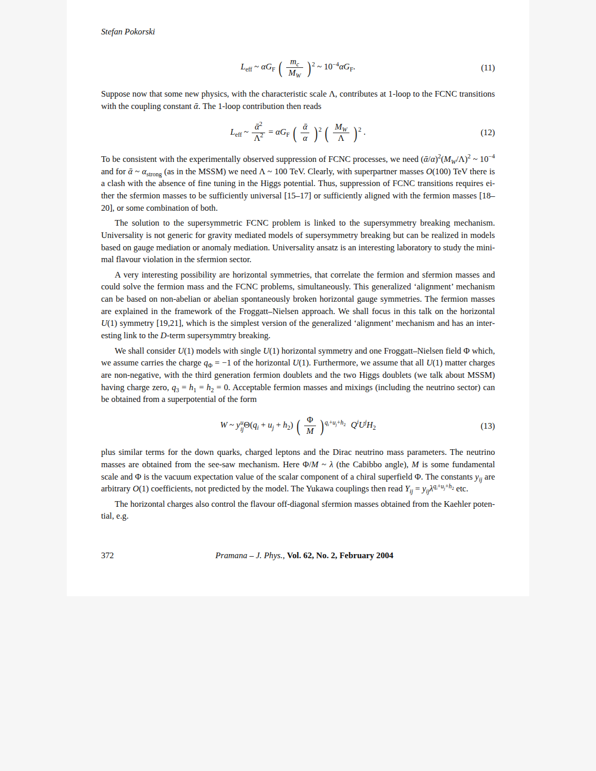Stefan Pokorski
Leff ~ αGF ( mc MW )2 ~ 10−4αGF.
(11)
Suppose now that some new physics, with the characteristic scale Λ, contributes at 1-loop to the FCNC transitions with the coupling constant ᾱ. The 1-loop contribution then reads
Leff ~ ᾱ2 Λ2 = αGF ( ᾱα )2 ( MW Λ )2 .
(12)
To be consistent with the experimentally observed suppression of FCNC processes, we need (ᾱ/α)2(MW/Λ)2 ~ 10−4 and for ᾱ ~ αstrong (as in the MSSM) we need Λ ~ 100 TeV. Clearly, with superpartner masses O(100) TeV there is a clash with the absence of fine tuning in the Higgs potential. Thus, suppression of FCNC transitions requires either the sfermion masses to be sufficiently universal [15–17] or sufficiently aligned with the fermion masses [18–20], or some combination of both.
The solution to the supersymmetric FCNC problem is linked to the supersymmetry breaking mechanism. Universality is not generic for gravity mediated models of supersymmetry breaking but can be realized in models based on gauge mediation or anomaly mediation. Universality ansatz is an interesting laboratory to study the minimal flavour violation in the sfermion sector.
A very interesting possibility are horizontal symmetries, that correlate the fermion and sfermion masses and could solve the fermion mass and the FCNC problems, simultaneously. This generalized ‘alignment’ mechanism can be based on non-abelian or abelian spontaneously broken horizontal gauge symmetries. The fermion masses are explained in the framework of the Froggatt–Nielsen approach. We shall focus in this talk on the horizontal U(1) symmetry [19,21], which is the simplest version of the generalized ‘alignment’ mechanism and has an interesting link to the D-term supersymmtry breaking.
We shall consider U(1) models with single U(1) horizontal symmetry and one Froggatt–Nielsen field Φ which, we assume carries the charge qΦ = −1 of the horizontal U(1). Furthermore, we assume that all U(1) matter charges are non-negative, with the third generation fermion doublets and the two Higgs doublets (we talk about MSSM) having charge zero, q3 = h1 = h2 = 0. Acceptable fermion masses and mixings (including the neutrino sector) can be obtained from a superpotential of the form
W ~ yuij Θ(qi + uj + h2) ( ΦM )qi+uj+h2 QiUjH2
(13)
plus similar terms for the down quarks, charged leptons and the Dirac neutrino mass parameters. The neutrino masses are obtained from the see-saw mechanism. Here Φ/M ~ λ (the Cabibbo angle), M is some fundamental scale and Φ is the vacuum expectation value of the scalar component of a chiral superfield Φ. The constants yij are arbitrary O(1) coefficients, not predicted by the model. The Yukawa couplings then read Yij = yijλqi+uj+h2 etc.
The horizontal charges also control the flavour off-diagonal sfermion masses obtained from the Kaehler potential, e.g.
372
Pramana – J. Phys., Vol. 62, No. 2, February 2004